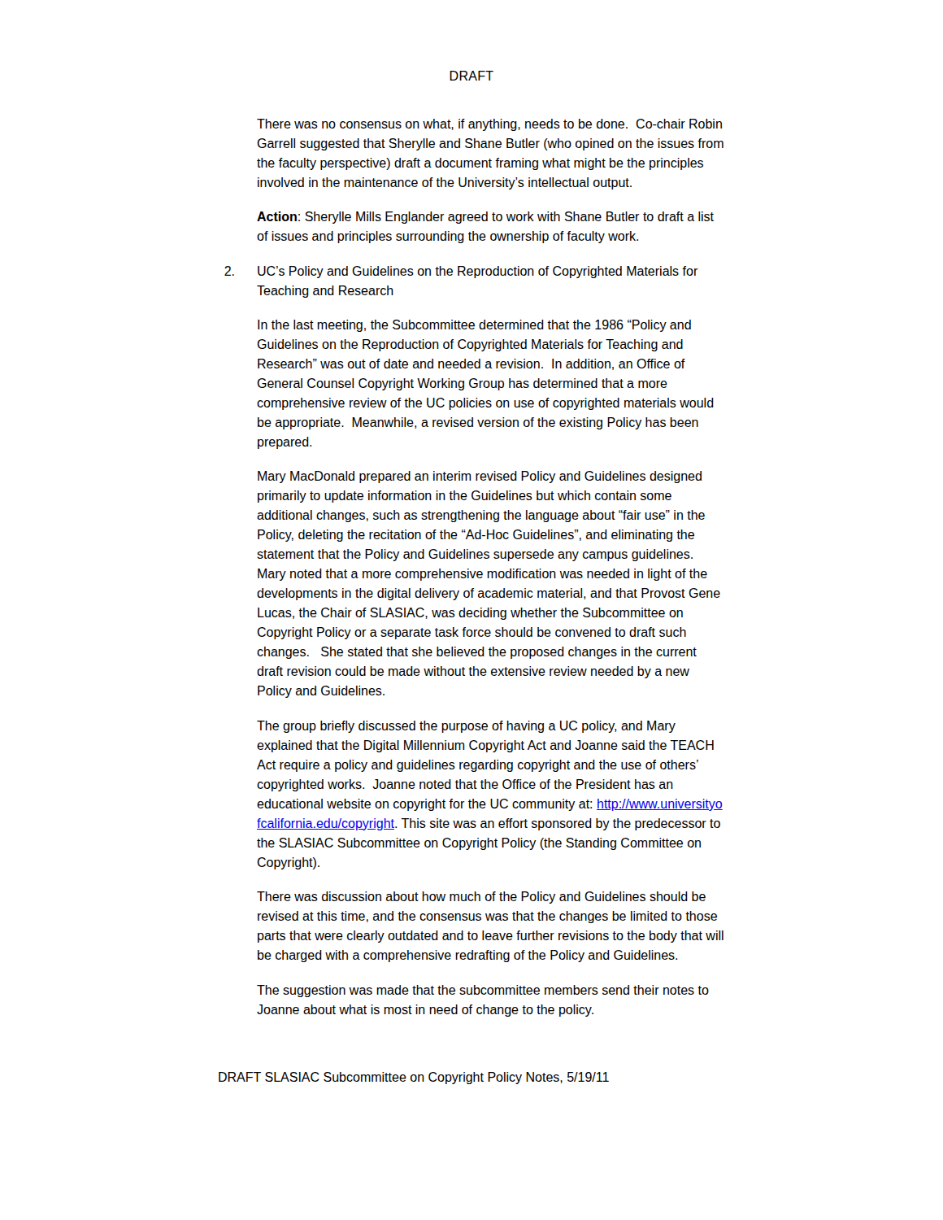DRAFT
There was no consensus on what, if anything, needs to be done. Co-chair Robin Garrell suggested that Sherylle and Shane Butler (who opined on the issues from the faculty perspective) draft a document framing what might be the principles involved in the maintenance of the University’s intellectual output.
Action: Sherylle Mills Englander agreed to work with Shane Butler to draft a list of issues and principles surrounding the ownership of faculty work.
2.
UC’s Policy and Guidelines on the Reproduction of Copyrighted Materials for Teaching and Research
In the last meeting, the Subcommittee determined that the 1986 “Policy and Guidelines on the Reproduction of Copyrighted Materials for Teaching and Research” was out of date and needed a revision. In addition, an Office of General Counsel Copyright Working Group has determined that a more comprehensive review of the UC policies on use of copyrighted materials would be appropriate. Meanwhile, a revised version of the existing Policy has been prepared.
Mary MacDonald prepared an interim revised Policy and Guidelines designed primarily to update information in the Guidelines but which contain some additional changes, such as strengthening the language about “fair use” in the Policy, deleting the recitation of the “Ad-Hoc Guidelines”, and eliminating the statement that the Policy and Guidelines supersede any campus guidelines. Mary noted that a more comprehensive modification was needed in light of the developments in the digital delivery of academic material, and that Provost Gene Lucas, the Chair of SLASIAC, was deciding whether the Subcommittee on Copyright Policy or a separate task force should be convened to draft such changes. She stated that she believed the proposed changes in the current draft revision could be made without the extensive review needed by a new Policy and Guidelines.
The group briefly discussed the purpose of having a UC policy, and Mary explained that the Digital Millennium Copyright Act and Joanne said the TEACH Act require a policy and guidelines regarding copyright and the use of others’ copyrighted works. Joanne noted that the Office of the President has an educational website on copyright for the UC community at: http://www.universityofcalifornia.edu/copyright. This site was an effort sponsored by the predecessor to the SLASIAC Subcommittee on Copyright Policy (the Standing Committee on Copyright).
There was discussion about how much of the Policy and Guidelines should be revised at this time, and the consensus was that the changes be limited to those parts that were clearly outdated and to leave further revisions to the body that will be charged with a comprehensive redrafting of the Policy and Guidelines.
The suggestion was made that the subcommittee members send their notes to Joanne about what is most in need of change to the policy.
DRAFT SLASIAC Subcommittee on Copyright Policy Notes, 5/19/11